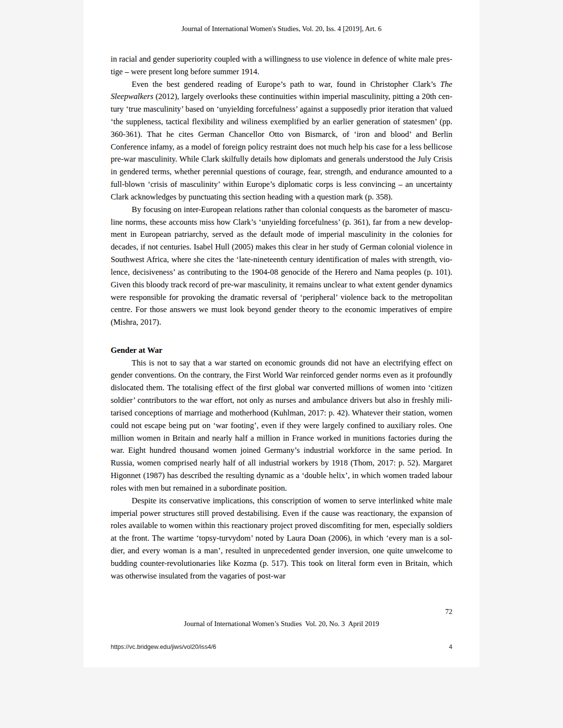Journal of International Women's Studies, Vol. 20, Iss. 4 [2019], Art. 6
in racial and gender superiority coupled with a willingness to use violence in defence of white male prestige – were present long before summer 1914.
Even the best gendered reading of Europe’s path to war, found in Christopher Clark’s The Sleepwalkers (2012), largely overlooks these continuities within imperial masculinity, pitting a 20th century ‘true masculinity’ based on ‘unyielding forcefulness’ against a supposedly prior iteration that valued ‘the suppleness, tactical flexibility and wiliness exemplified by an earlier generation of statesmen’ (pp. 360-361). That he cites German Chancellor Otto von Bismarck, of ‘iron and blood’ and Berlin Conference infamy, as a model of foreign policy restraint does not much help his case for a less bellicose pre-war masculinity. While Clark skilfully details how diplomats and generals understood the July Crisis in gendered terms, whether perennial questions of courage, fear, strength, and endurance amounted to a full-blown ‘crisis of masculinity’ within Europe’s diplomatic corps is less convincing – an uncertainty Clark acknowledges by punctuating this section heading with a question mark (p. 358).
By focusing on inter-European relations rather than colonial conquests as the barometer of masculine norms, these accounts miss how Clark’s ‘unyielding forcefulness’ (p. 361), far from a new development in European patriarchy, served as the default mode of imperial masculinity in the colonies for decades, if not centuries. Isabel Hull (2005) makes this clear in her study of German colonial violence in Southwest Africa, where she cites the ‘late-nineteenth century identification of males with strength, violence, decisiveness’ as contributing to the 1904-08 genocide of the Herero and Nama peoples (p. 101). Given this bloody track record of pre-war masculinity, it remains unclear to what extent gender dynamics were responsible for provoking the dramatic reversal of ‘peripheral’ violence back to the metropolitan centre. For those answers we must look beyond gender theory to the economic imperatives of empire (Mishra, 2017).
Gender at War
This is not to say that a war started on economic grounds did not have an electrifying effect on gender conventions. On the contrary, the First World War reinforced gender norms even as it profoundly dislocated them. The totalising effect of the first global war converted millions of women into ‘citizen soldier’ contributors to the war effort, not only as nurses and ambulance drivers but also in freshly militarised conceptions of marriage and motherhood (Kuhlman, 2017: p. 42). Whatever their station, women could not escape being put on ‘war footing’, even if they were largely confined to auxiliary roles. One million women in Britain and nearly half a million in France worked in munitions factories during the war. Eight hundred thousand women joined Germany’s industrial workforce in the same period. In Russia, women comprised nearly half of all industrial workers by 1918 (Thom, 2017: p. 52). Margaret Higonnet (1987) has described the resulting dynamic as a ‘double helix’, in which women traded labour roles with men but remained in a subordinate position.
Despite its conservative implications, this conscription of women to serve interlinked white male imperial power structures still proved destabilising. Even if the cause was reactionary, the expansion of roles available to women within this reactionary project proved discomfiting for men, especially soldiers at the front. The wartime ‘topsy-turvydom’ noted by Laura Doan (2006), in which ‘every man is a soldier, and every woman is a man’, resulted in unprecedented gender inversion, one quite unwelcome to budding counter-revolutionaries like Kozma (p. 517). This took on literal form even in Britain, which was otherwise insulated from the vagaries of post-war
72
Journal of International Women’s Studies Vol. 20, No. 3 April 2019
https://vc.bridgew.edu/jiws/vol20/iss4/6 4